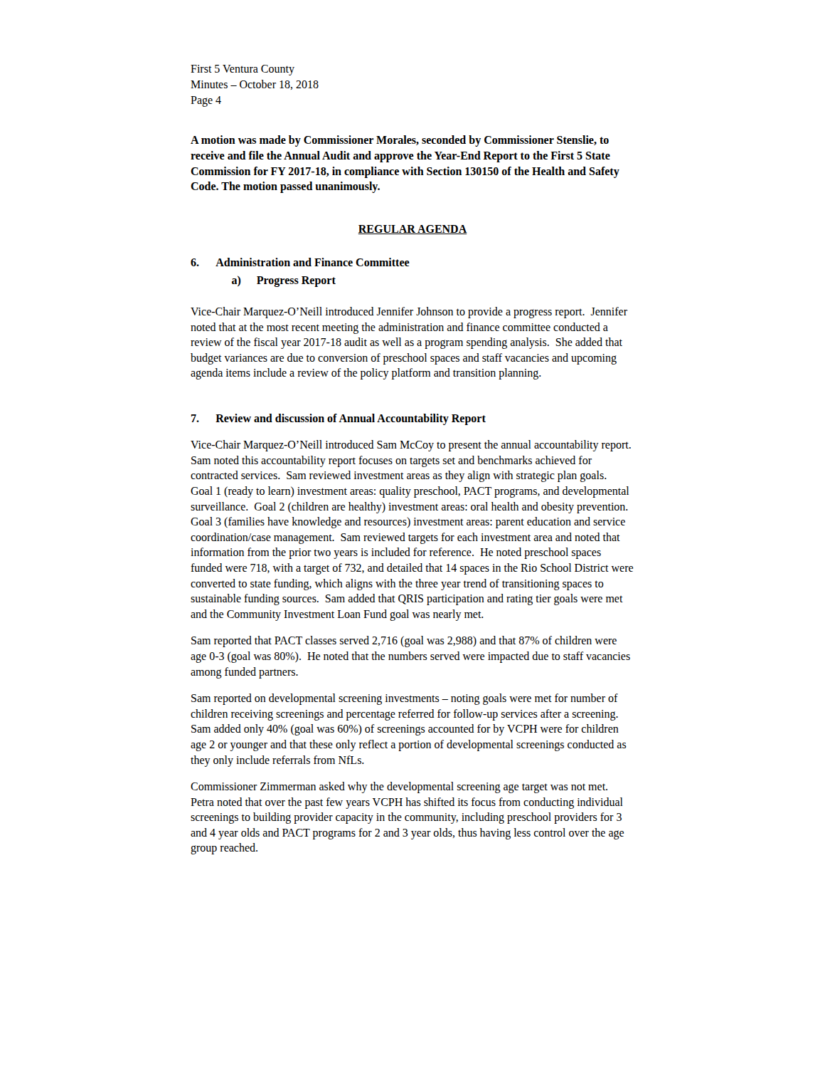First 5 Ventura County
Minutes – October 18, 2018
Page 4
A motion was made by Commissioner Morales, seconded by Commissioner Stenslie, to receive and file the Annual Audit and approve the Year-End Report to the First 5 State Commission for FY 2017-18, in compliance with Section 130150 of the Health and Safety Code. The motion passed unanimously.
REGULAR AGENDA
6. Administration and Finance Committee
a) Progress Report
Vice-Chair Marquez-O’Neill introduced Jennifer Johnson to provide a progress report. Jennifer noted that at the most recent meeting the administration and finance committee conducted a review of the fiscal year 2017-18 audit as well as a program spending analysis. She added that budget variances are due to conversion of preschool spaces and staff vacancies and upcoming agenda items include a review of the policy platform and transition planning.
7. Review and discussion of Annual Accountability Report
Vice-Chair Marquez-O’Neill introduced Sam McCoy to present the annual accountability report. Sam noted this accountability report focuses on targets set and benchmarks achieved for contracted services. Sam reviewed investment areas as they align with strategic plan goals. Goal 1 (ready to learn) investment areas: quality preschool, PACT programs, and developmental surveillance. Goal 2 (children are healthy) investment areas: oral health and obesity prevention. Goal 3 (families have knowledge and resources) investment areas: parent education and service coordination/case management. Sam reviewed targets for each investment area and noted that information from the prior two years is included for reference. He noted preschool spaces funded were 718, with a target of 732, and detailed that 14 spaces in the Rio School District were converted to state funding, which aligns with the three year trend of transitioning spaces to sustainable funding sources. Sam added that QRIS participation and rating tier goals were met and the Community Investment Loan Fund goal was nearly met.
Sam reported that PACT classes served 2,716 (goal was 2,988) and that 87% of children were age 0-3 (goal was 80%). He noted that the numbers served were impacted due to staff vacancies among funded partners.
Sam reported on developmental screening investments – noting goals were met for number of children receiving screenings and percentage referred for follow-up services after a screening. Sam added only 40% (goal was 60%) of screenings accounted for by VCPH were for children age 2 or younger and that these only reflect a portion of developmental screenings conducted as they only include referrals from NfLs.
Commissioner Zimmerman asked why the developmental screening age target was not met. Petra noted that over the past few years VCPH has shifted its focus from conducting individual screenings to building provider capacity in the community, including preschool providers for 3 and 4 year olds and PACT programs for 2 and 3 year olds, thus having less control over the age group reached.